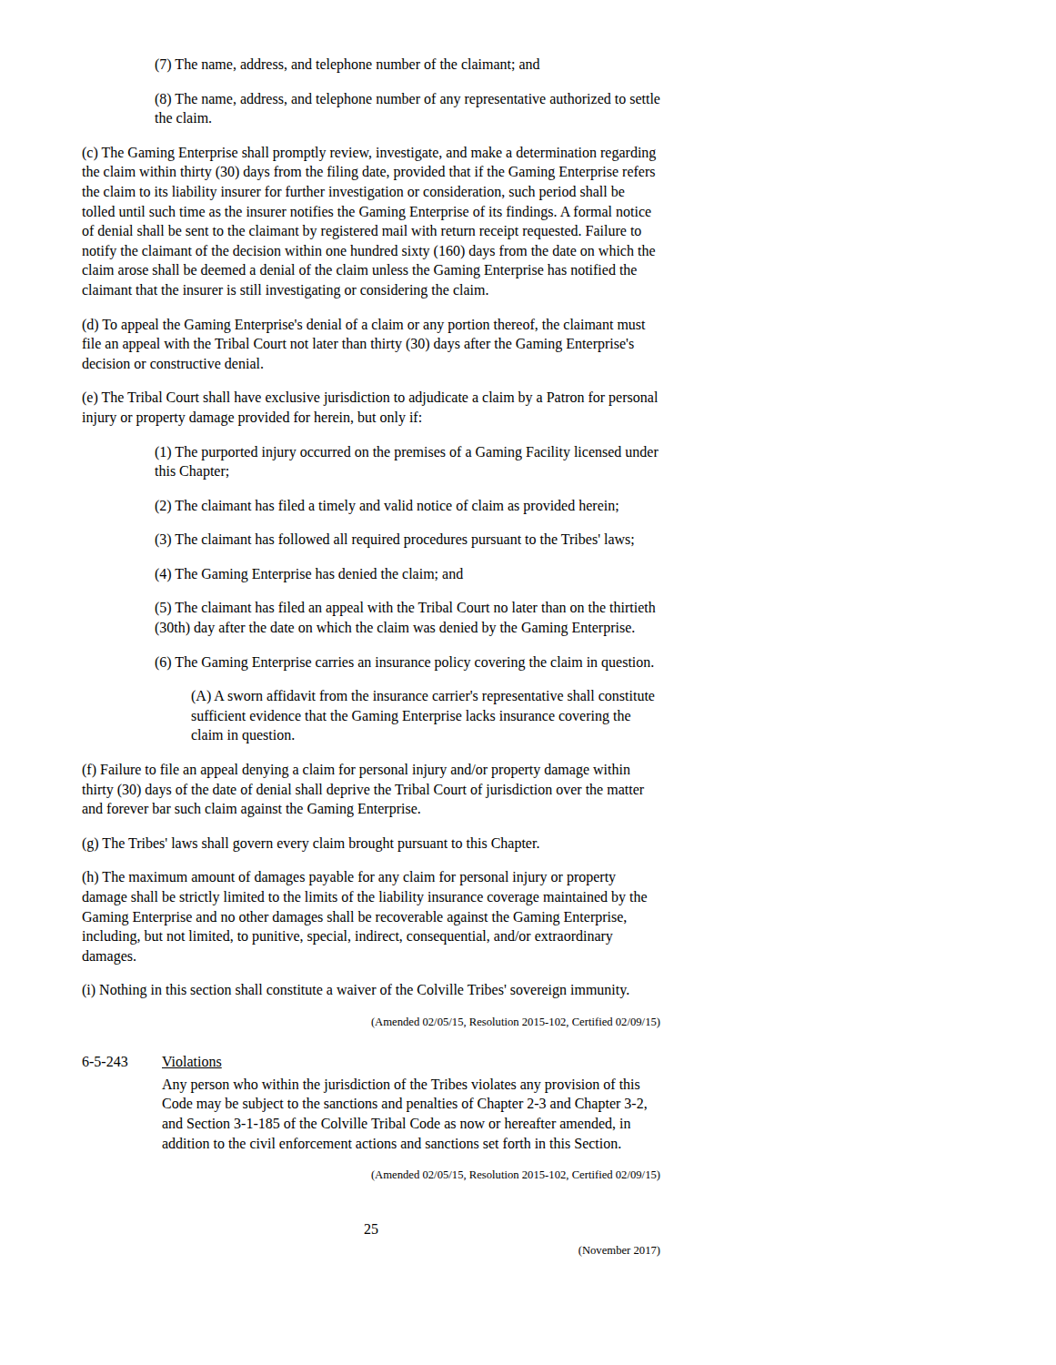(7) The name, address, and telephone number of the claimant; and
(8) The name, address, and telephone number of any representative authorized to settle the claim.
(c) The Gaming Enterprise shall promptly review, investigate, and make a determination regarding the claim within thirty (30) days from the filing date, provided that if the Gaming Enterprise refers the claim to its liability insurer for further investigation or consideration, such period shall be tolled until such time as the insurer notifies the Gaming Enterprise of its findings. A formal notice of denial shall be sent to the claimant by registered mail with return receipt requested. Failure to notify the claimant of the decision within one hundred sixty (160) days from the date on which the claim arose shall be deemed a denial of the claim unless the Gaming Enterprise has notified the claimant that the insurer is still investigating or considering the claim.
(d) To appeal the Gaming Enterprise's denial of a claim or any portion thereof, the claimant must file an appeal with the Tribal Court not later than thirty (30) days after the Gaming Enterprise's decision or constructive denial.
(e) The Tribal Court shall have exclusive jurisdiction to adjudicate a claim by a Patron for personal injury or property damage provided for herein, but only if:
(1) The purported injury occurred on the premises of a Gaming Facility licensed under this Chapter;
(2) The claimant has filed a timely and valid notice of claim as provided herein;
(3) The claimant has followed all required procedures pursuant to the Tribes' laws;
(4) The Gaming Enterprise has denied the claim; and
(5) The claimant has filed an appeal with the Tribal Court no later than on the thirtieth (30th) day after the date on which the claim was denied by the Gaming Enterprise.
(6) The Gaming Enterprise carries an insurance policy covering the claim in question.
(A) A sworn affidavit from the insurance carrier's representative shall constitute sufficient evidence that the Gaming Enterprise lacks insurance covering the claim in question.
(f) Failure to file an appeal denying a claim for personal injury and/or property damage within thirty (30) days of the date of denial shall deprive the Tribal Court of jurisdiction over the matter and forever bar such claim against the Gaming Enterprise.
(g) The Tribes' laws shall govern every claim brought pursuant to this Chapter.
(h) The maximum amount of damages payable for any claim for personal injury or property damage shall be strictly limited to the limits of the liability insurance coverage maintained by the Gaming Enterprise and no other damages shall be recoverable against the Gaming Enterprise, including, but not limited, to punitive, special, indirect, consequential, and/or extraordinary damages.
(i) Nothing in this section shall constitute a waiver of the Colville Tribes' sovereign immunity.
(Amended 02/05/15, Resolution 2015-102, Certified 02/09/15)
6-5-243 Violations
Any person who within the jurisdiction of the Tribes violates any provision of this Code may be subject to the sanctions and penalties of Chapter 2-3 and Chapter 3-2, and Section 3-1-185 of the Colville Tribal Code as now or hereafter amended, in addition to the civil enforcement actions and sanctions set forth in this Section.
(Amended 02/05/15, Resolution 2015-102, Certified 02/09/15)
25
(November 2017)